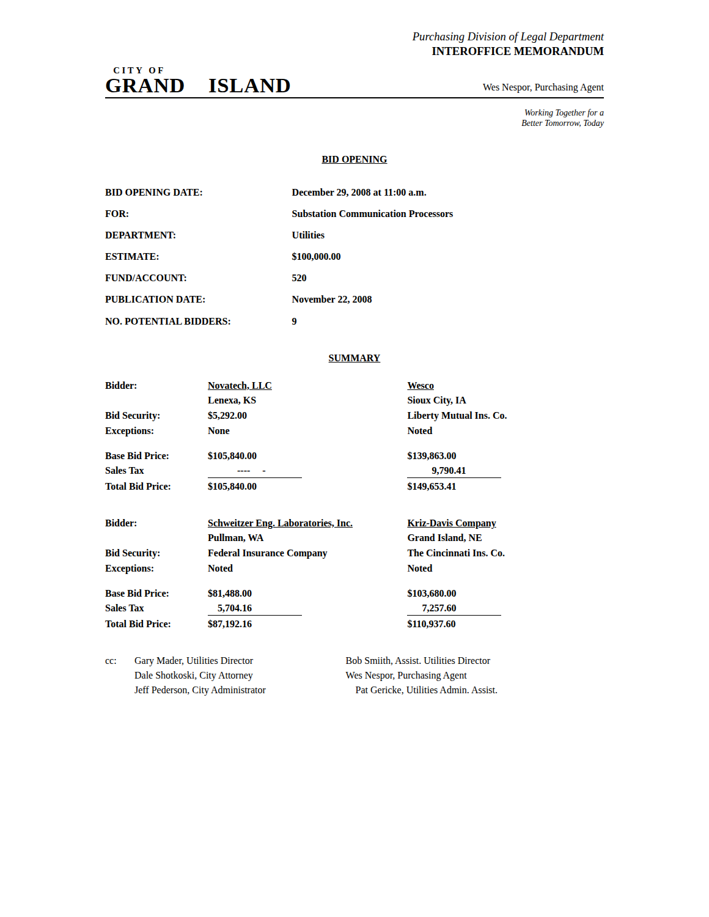Purchasing Division of Legal Department
INTEROFFICE MEMORANDUM
CITY OF GRAND ISLAND
Wes Nespor, Purchasing Agent
Working Together for a
Better Tomorrow, Today
BID OPENING
| BID OPENING DATE: | December 29, 2008 at 11:00 a.m. |
| FOR: | Substation Communication Processors |
| DEPARTMENT: | Utilities |
| ESTIMATE: | $100,000.00 |
| FUND/ACCOUNT: | 520 |
| PUBLICATION DATE: | November 22, 2008 |
| NO. POTENTIAL BIDDERS: | 9 |
SUMMARY
| Bidder: | Novatech, LLC | Wesco |
| | Lenexa, KS | Sioux City, IA |
| Bid Security: | $5,292.00 | Liberty Mutual Ins. Co. |
| Exceptions: | None | Noted |
| Base Bid Price: | $105,840.00 | $139,863.00 |
| Sales Tax | ---- - | 9,790.41 |
| Total Bid Price: | $105,840.00 | $149,653.41 |
| Bidder: | Schweitzer Eng. Laboratories, Inc. | Kriz-Davis Company |
| | Pullman, WA | Grand Island, NE |
| Bid Security: | Federal Insurance Company | The Cincinnati Ins. Co. |
| Exceptions: | Noted | Noted |
| Base Bid Price: | $81,488.00 | $103,680.00 |
| Sales Tax | 5,704.16 | 7,257.60 |
| Total Bid Price: | $87,192.16 | $110,937.60 |
| cc: | Gary Mader, Utilities Director | Bob Smiith, Assist. Utilities Director |
| | Dale Shotkoski, City Attorney | Wes Nespor, Purchasing Agent |
| | Jeff Pederson, City Administrator | Pat Gericke, Utilities Admin. Assist. |